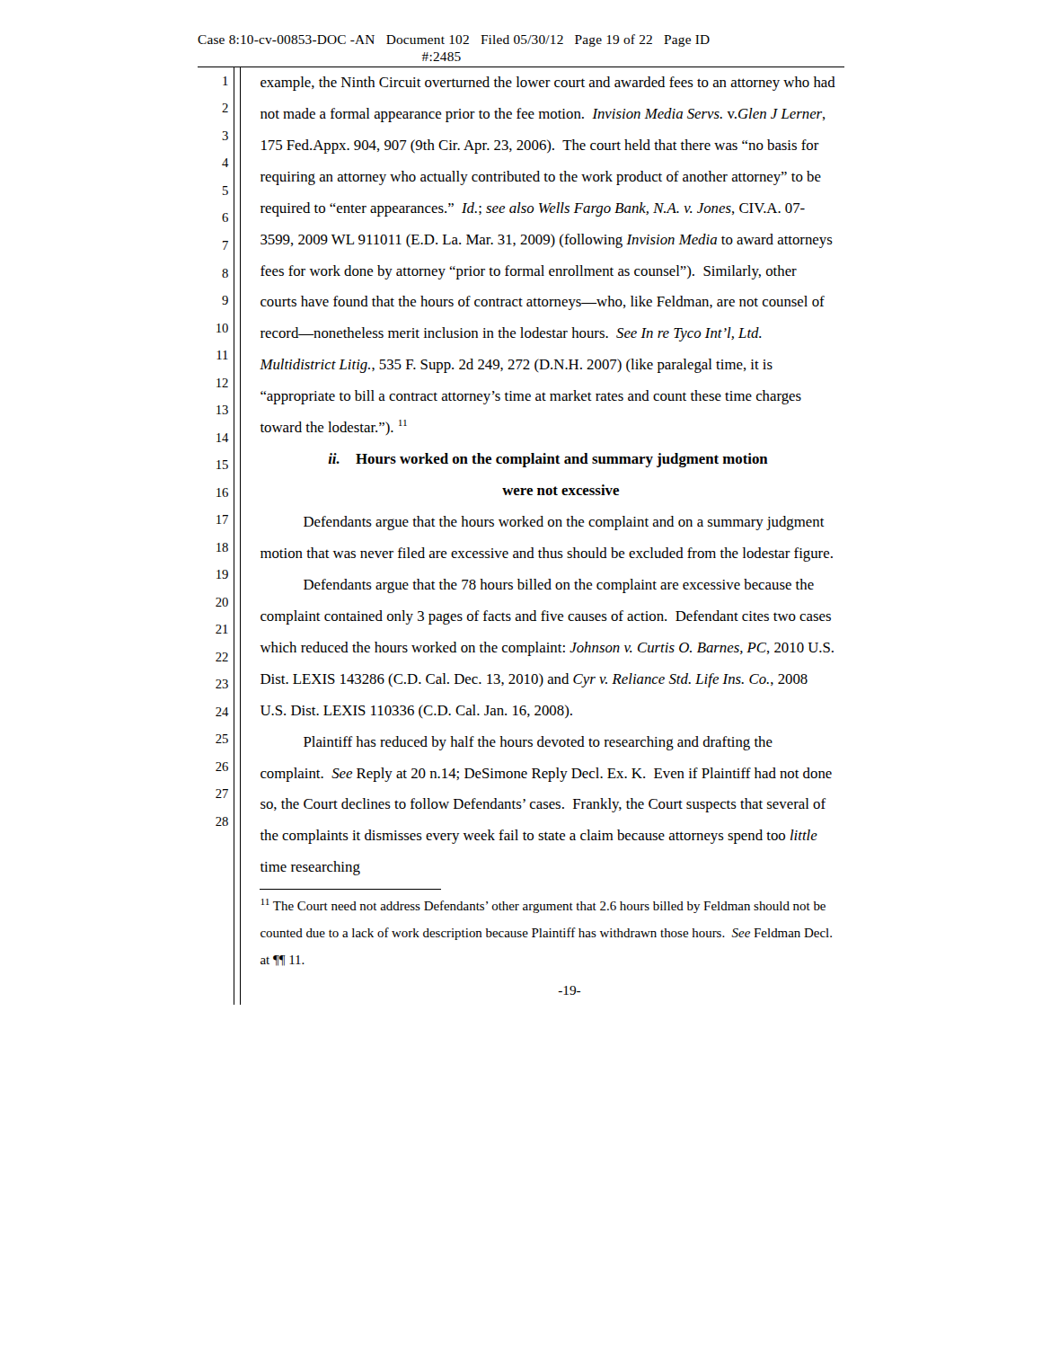Case 8:10-cv-00853-DOC -AN Document 102 Filed 05/30/12 Page 19 of 22 Page ID
#:2485
1
2
3
4
5
6
7
8
9
10
11
12
13
14
15
16
17
18
19
20
21
22
23
24
25
26
27
28
example, the Ninth Circuit overturned the lower court and awarded fees to an attorney who had not made a formal appearance prior to the fee motion. Invision Media Servs. v.Glen J Lerner, 175 Fed.Appx. 904, 907 (9th Cir. Apr. 23, 2006). The court held that there was “no basis for requiring an attorney who actually contributed to the work product of another attorney” to be required to “enter appearances.” Id.; see also Wells Fargo Bank, N.A. v. Jones, CIV.A. 07-3599, 2009 WL 911011 (E.D. La. Mar. 31, 2009) (following Invision Media to award attorneys fees for work done by attorney “prior to formal enrollment as counsel”). Similarly, other courts have found that the hours of contract attorneys—who, like Feldman, are not counsel of record—nonetheless merit inclusion in the lodestar hours. See In re Tyco Int’l, Ltd. Multidistrict Litig., 535 F. Supp. 2d 249, 272 (D.N.H. 2007) (like paralegal time, it is “appropriate to bill a contract attorney’s time at market rates and count these time charges toward the lodestar.”). 11
ii. Hours worked on the complaint and summary judgment motion
were not excessive
Defendants argue that the hours worked on the complaint and on a summary judgment motion that was never filed are excessive and thus should be excluded from the lodestar figure.
Defendants argue that the 78 hours billed on the complaint are excessive because the complaint contained only 3 pages of facts and five causes of action. Defendant cites two cases which reduced the hours worked on the complaint: Johnson v. Curtis O. Barnes, PC, 2010 U.S. Dist. LEXIS 143286 (C.D. Cal. Dec. 13, 2010) and Cyr v. Reliance Std. Life Ins. Co., 2008 U.S. Dist. LEXIS 110336 (C.D. Cal. Jan. 16, 2008).
Plaintiff has reduced by half the hours devoted to researching and drafting the complaint. See Reply at 20 n.14; DeSimone Reply Decl. Ex. K. Even if Plaintiff had not done so, the Court declines to follow Defendants’ cases. Frankly, the Court suspects that several of the complaints it dismisses every week fail to state a claim because attorneys spend too little time researching
11 The Court need not address Defendants’ other argument that 2.6 hours billed by Feldman should not be counted due to a lack of work description because Plaintiff has withdrawn those hours. See Feldman Decl. at ¶¶ 11.
-19-